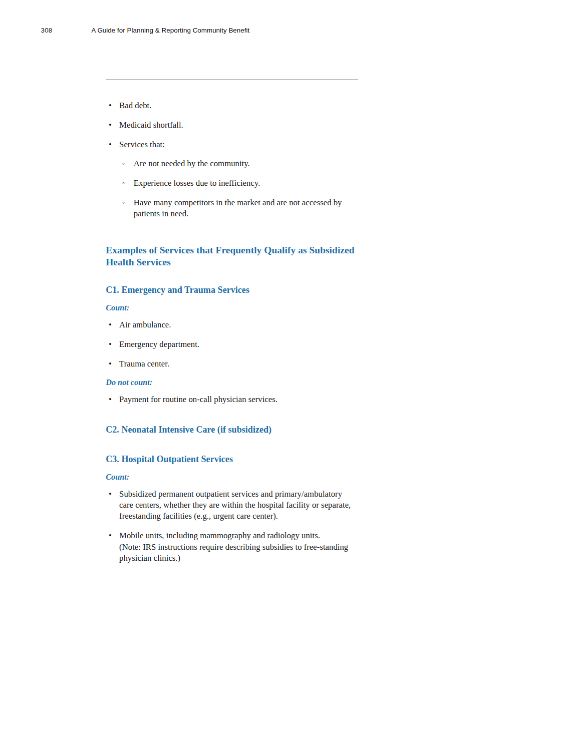308
A Guide for Planning & Reporting Community Benefit
Bad debt.
Medicaid shortfall.
Services that:
Are not needed by the community.
Experience losses due to inefficiency.
Have many competitors in the market and are not accessed by patients in need.
Examples of Services that Frequently Qualify as Subsidized Health Services
C1. Emergency and Trauma Services
Count:
Air ambulance.
Emergency department.
Trauma center.
Do not count:
Payment for routine on-call physician services.
C2. Neonatal Intensive Care (if subsidized)
C3. Hospital Outpatient Services
Count:
Subsidized permanent outpatient services and primary/ambulatory care centers, whether they are within the hospital facility or separate, freestanding facilities (e.g., urgent care center).
Mobile units, including mammography and radiology units.
(Note: IRS instructions require describing subsidies to free-standing physician clinics.)